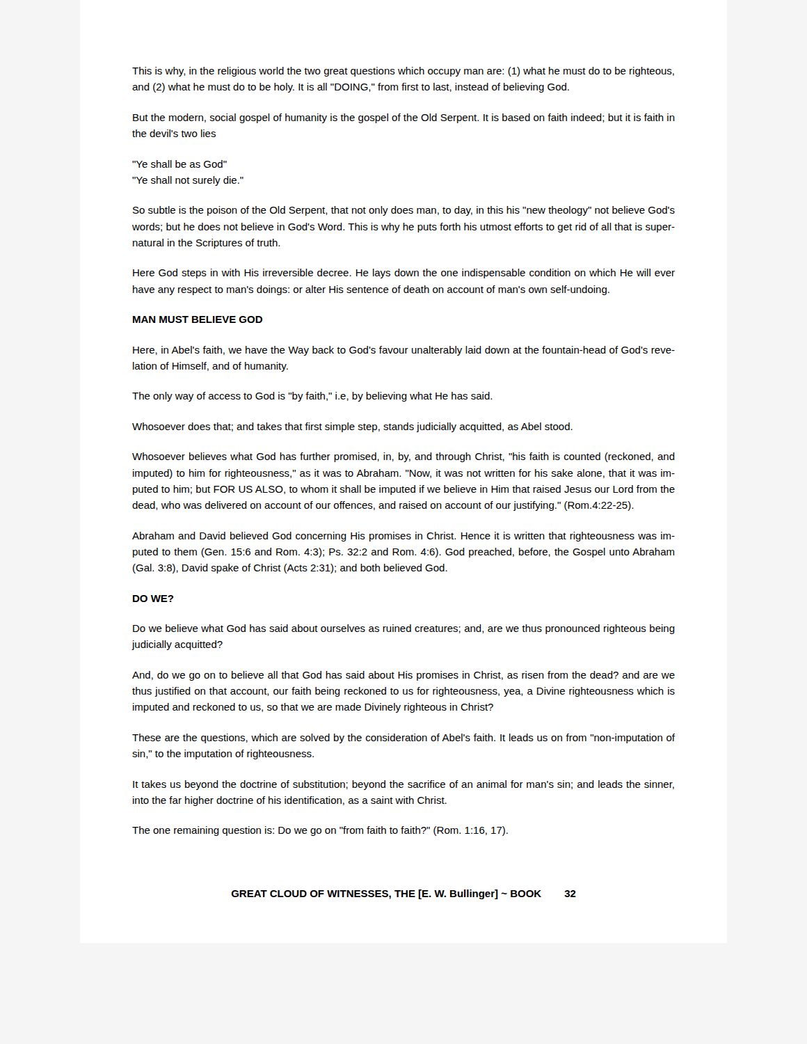This is why, in the religious world the two great questions which occupy man are: (1) what he must do to be righteous, and (2) what he must do to be holy. It is all "DOING," from first to last, instead of believing God.
But the modern, social gospel of humanity is the gospel of the Old Serpent. It is based on faith indeed; but it is faith in the devil's two lies
"Ye shall be as God"
"Ye shall not surely die."
So subtle is the poison of the Old Serpent, that not only does man, to day, in this his "new theology" not believe God's words; but he does not believe in God's Word. This is why he puts forth his utmost efforts to get rid of all that is supernatural in the Scriptures of truth.
Here God steps in with His irreversible decree. He lays down the one indispensable condition on which He will ever have any respect to man's doings: or alter His sentence of death on account of man's own self-undoing.
Man must believe God
Here, in Abel's faith, we have the Way back to God's favour unalterably laid down at the fountain-head of God's revelation of Himself, and of humanity.
The only way of access to God is "by faith," i.e, by believing what He has said.
Whosoever does that; and takes that first simple step, stands judicially acquitted, as Abel stood.
Whosoever believes what God has further promised, in, by, and through Christ, "his faith is counted (reckoned, and imputed) to him for righteousness," as it was to Abraham. "Now, it was not written for his sake alone, that it was imputed to him; but FOR US ALSO, to whom it shall be imputed if we believe in Him that raised Jesus our Lord from the dead, who was delivered on account of our offences, and raised on account of our justifying." (Rom.4:22-25).
Abraham and David believed God concerning His promises in Christ. Hence it is written that righteousness was imputed to them (Gen. 15:6 and Rom. 4:3); Ps. 32:2 and Rom. 4:6). God preached, before, the Gospel unto Abraham (Gal. 3:8), David spake of Christ (Acts 2:31); and both believed God.
Do we?
Do we believe what God has said about ourselves as ruined creatures; and, are we thus pronounced righteous being judicially acquitted?
And, do we go on to believe all that God has said about His promises in Christ, as risen from the dead? and are we thus justified on that account, our faith being reckoned to us for righteousness, yea, a Divine righteousness which is imputed and reckoned to us, so that we are made Divinely righteous in Christ?
These are the questions, which are solved by the consideration of Abel's faith. It leads us on from "non-imputation of sin," to the imputation of righteousness.
It takes us beyond the doctrine of substitution; beyond the sacrifice of an animal for man's sin; and leads the sinner, into the far higher doctrine of his identification, as a saint with Christ.
The one remaining question is: Do we go on "from faith to faith?" (Rom. 1:16, 17).
GREAT CLOUD OF WITNESSES, THE [E. W. Bullinger] ~ BOOK32